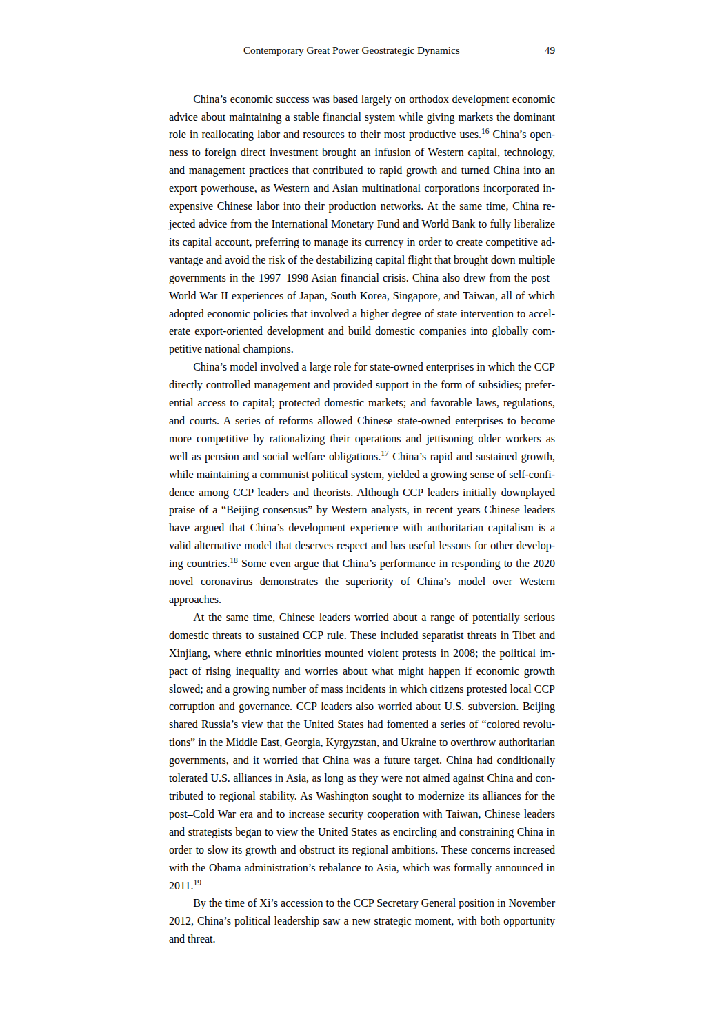Contemporary Great Power Geostrategic Dynamics 49
China’s economic success was based largely on orthodox development economic advice about maintaining a stable financial system while giving markets the dominant role in reallocating labor and resources to their most productive uses.16 China’s openness to foreign direct investment brought an infusion of Western capital, technology, and management practices that contributed to rapid growth and turned China into an export powerhouse, as Western and Asian multinational corporations incorporated inexpensive Chinese labor into their production networks. At the same time, China rejected advice from the International Monetary Fund and World Bank to fully liberalize its capital account, preferring to manage its currency in order to create competitive advantage and avoid the risk of the destabilizing capital flight that brought down multiple governments in the 1997–1998 Asian financial crisis. China also drew from the post–World War II experiences of Japan, South Korea, Singapore, and Taiwan, all of which adopted economic policies that involved a higher degree of state intervention to accelerate export-oriented development and build domestic companies into globally competitive national champions.
China’s model involved a large role for state-owned enterprises in which the CCP directly controlled management and provided support in the form of subsidies; preferential access to capital; protected domestic markets; and favorable laws, regulations, and courts. A series of reforms allowed Chinese state-owned enterprises to become more competitive by rationalizing their operations and jettisoning older workers as well as pension and social welfare obligations.17 China’s rapid and sustained growth, while maintaining a communist political system, yielded a growing sense of self-confidence among CCP leaders and theorists. Although CCP leaders initially downplayed praise of a “Beijing consensus” by Western analysts, in recent years Chinese leaders have argued that China’s development experience with authoritarian capitalism is a valid alternative model that deserves respect and has useful lessons for other developing countries.18 Some even argue that China’s performance in responding to the 2020 novel coronavirus demonstrates the superiority of China’s model over Western approaches.
At the same time, Chinese leaders worried about a range of potentially serious domestic threats to sustained CCP rule. These included separatist threats in Tibet and Xinjiang, where ethnic minorities mounted violent protests in 2008; the political impact of rising inequality and worries about what might happen if economic growth slowed; and a growing number of mass incidents in which citizens protested local CCP corruption and governance. CCP leaders also worried about U.S. subversion. Beijing shared Russia’s view that the United States had fomented a series of “colored revolutions” in the Middle East, Georgia, Kyrgyzstan, and Ukraine to overthrow authoritarian governments, and it worried that China was a future target. China had conditionally tolerated U.S. alliances in Asia, as long as they were not aimed against China and contributed to regional stability. As Washington sought to modernize its alliances for the post–Cold War era and to increase security cooperation with Taiwan, Chinese leaders and strategists began to view the United States as encircling and constraining China in order to slow its growth and obstruct its regional ambitions. These concerns increased with the Obama administration’s rebalance to Asia, which was formally announced in 2011.19
By the time of Xi’s accession to the CCP Secretary General position in November 2012, China’s political leadership saw a new strategic moment, with both opportunity and threat.